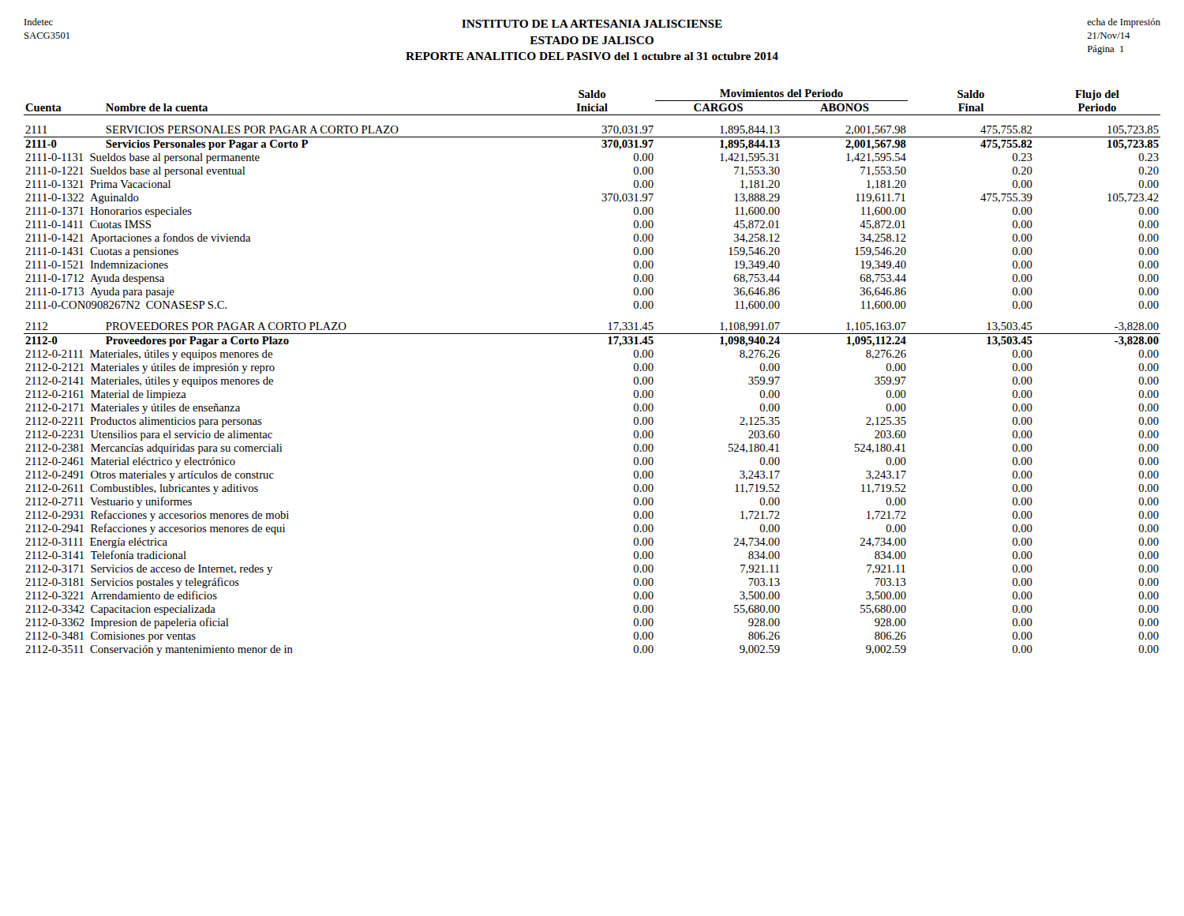Indetec
SACG3501
echa de Impresión
21/Nov/14
Página 1
INSTITUTO DE LA ARTESANIA JALISCIENSE
ESTADO DE JALISCO
REPORTE ANALITICO DEL PASIVO del 1 octubre al 31 octubre 2014
| | | Saldo | Movimientos del Periodo | Saldo | Flujo del |
| --- | --- | --- | --- | --- | --- |
| Cuenta | Nombre de la cuenta | Inicial | CARGOS | ABONOS | Final | Periodo |
| 2111 | SERVICIOS PERSONALES POR PAGAR A CORTO PLAZO | 370,031.97 | 1,895,844.13 | 2,001,567.98 | 475,755.82 | 105,723.85 |
| 2111-0 | Servicios Personales por Pagar a Corto P | 370,031.97 | 1,895,844.13 | 2,001,567.98 | 475,755.82 | 105,723.85 |
| 2111-0-1131 Sueldos base al personal permanente | 0.00 | 1,421,595.31 | 1,421,595.54 | 0.23 | 0.23 |
| 2111-0-1221 Sueldos base al personal eventual | 0.00 | 71,553.30 | 71,553.50 | 0.20 | 0.20 |
| 2111-0-1321 Prima Vacacional | 0.00 | 1,181.20 | 1,181.20 | 0.00 | 0.00 |
| 2111-0-1322 Aguinaldo | 370,031.97 | 13,888.29 | 119,611.71 | 475,755.39 | 105,723.42 |
| 2111-0-1371 Honorarios especiales | 0.00 | 11,600.00 | 11,600.00 | 0.00 | 0.00 |
| 2111-0-1411 Cuotas IMSS | 0.00 | 45,872.01 | 45,872.01 | 0.00 | 0.00 |
| 2111-0-1421 Aportaciones a fondos de vivienda | 0.00 | 34,258.12 | 34,258.12 | 0.00 | 0.00 |
| 2111-0-1431 Cuotas a pensiones | 0.00 | 159,546.20 | 159,546.20 | 0.00 | 0.00 |
| 2111-0-1521 Indemnizaciones | 0.00 | 19,349.40 | 19,349.40 | 0.00 | 0.00 |
| 2111-0-1712 Ayuda despensa | 0.00 | 68,753.44 | 68,753.44 | 0.00 | 0.00 |
| 2111-0-1713 Ayuda para pasaje | 0.00 | 36,646.86 | 36,646.86 | 0.00 | 0.00 |
| 2111-0-CON0908267N2 CONASESP S.C. | 0.00 | 11,600.00 | 11,600.00 | 0.00 | 0.00 |
| 2112 | PROVEEDORES POR PAGAR A CORTO PLAZO | 17,331.45 | 1,108,991.07 | 1,105,163.07 | 13,503.45 | -3,828.00 |
| 2112-0 | Proveedores por Pagar a Corto Plazo | 17,331.45 | 1,098,940.24 | 1,095,112.24 | 13,503.45 | -3,828.00 |
| 2112-0-2111 Materiales, útiles y equipos menores de | 0.00 | 8,276.26 | 8,276.26 | 0.00 | 0.00 |
| 2112-0-2121 Materiales y útiles de impresión y repro | 0.00 | 0.00 | 0.00 | 0.00 | 0.00 |
| 2112-0-2141 Materiales, útiles y equipos menores de | 0.00 | 359.97 | 359.97 | 0.00 | 0.00 |
| 2112-0-2161 Material de limpieza | 0.00 | 0.00 | 0.00 | 0.00 | 0.00 |
| 2112-0-2171 Materiales y útiles de enseñanza | 0.00 | 0.00 | 0.00 | 0.00 | 0.00 |
| 2112-0-2211 Productos alimenticios para personas | 0.00 | 2,125.35 | 2,125.35 | 0.00 | 0.00 |
| 2112-0-2231 Utensilios para el servicio de alimentac | 0.00 | 203.60 | 203.60 | 0.00 | 0.00 |
| 2112-0-2381 Mercancías adquiridas para su comerciali | 0.00 | 524,180.41 | 524,180.41 | 0.00 | 0.00 |
| 2112-0-2461 Material eléctrico y electrónico | 0.00 | 0.00 | 0.00 | 0.00 | 0.00 |
| 2112-0-2491 Otros materiales y artículos de construc | 0.00 | 3,243.17 | 3,243.17 | 0.00 | 0.00 |
| 2112-0-2611 Combustibles, lubricantes y aditivos | 0.00 | 11,719.52 | 11,719.52 | 0.00 | 0.00 |
| 2112-0-2711 Vestuario y uniformes | 0.00 | 0.00 | 0.00 | 0.00 | 0.00 |
| 2112-0-2931 Refacciones y accesorios menores de mobi | 0.00 | 1,721.72 | 1,721.72 | 0.00 | 0.00 |
| 2112-0-2941 Refacciones y accesorios menores de equi | 0.00 | 0.00 | 0.00 | 0.00 | 0.00 |
| 2112-0-3111 Energía eléctrica | 0.00 | 24,734.00 | 24,734.00 | 0.00 | 0.00 |
| 2112-0-3141 Telefonía tradicional | 0.00 | 834.00 | 834.00 | 0.00 | 0.00 |
| 2112-0-3171 Servicios de acceso de Internet, redes y | 0.00 | 7,921.11 | 7,921.11 | 0.00 | 0.00 |
| 2112-0-3181 Servicios postales y telegráficos | 0.00 | 703.13 | 703.13 | 0.00 | 0.00 |
| 2112-0-3221 Arrendamiento de edificios | 0.00 | 3,500.00 | 3,500.00 | 0.00 | 0.00 |
| 2112-0-3342 Capacitacion especializada | 0.00 | 55,680.00 | 55,680.00 | 0.00 | 0.00 |
| 2112-0-3362 Impresion de papeleria oficial | 0.00 | 928.00 | 928.00 | 0.00 | 0.00 |
| 2112-0-3481 Comisiones por ventas | 0.00 | 806.26 | 806.26 | 0.00 | 0.00 |
| 2112-0-3511 Conservación y mantenimiento menor de in | 0.00 | 9,002.59 | 9,002.59 | 0.00 | 0.00 |